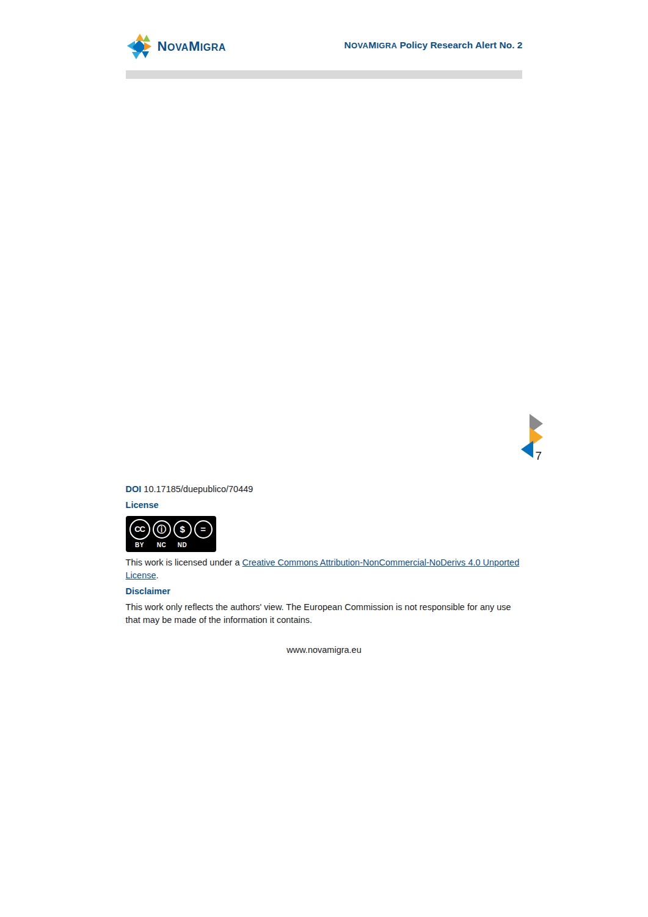NOVA MIGRA
NOVAMIGRA Policy Research Alert No. 2
7
DOI 10.17185/duepublico/70449
License
CC ⓘ $ =
BY NC ND
This work is licensed under a Creative Commons Attribution-NonCommercial-NoDerivs 4.0 Unported License.
Disclaimer
This work only reflects the authors' view. The European Commission is not responsible for any use that may be made of the information it contains.
www.novamigra.eu